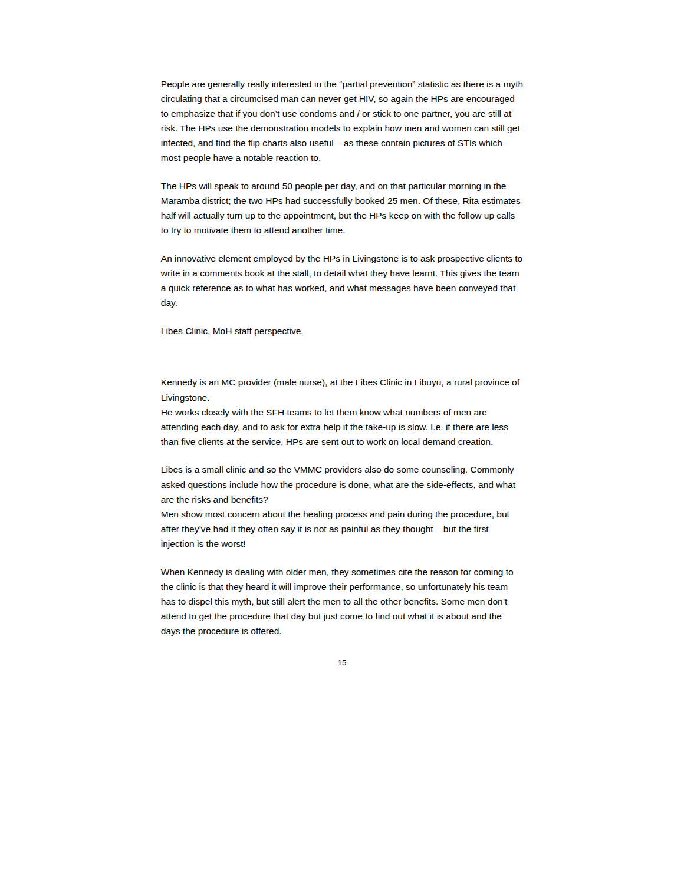People are generally really interested in the “partial prevention” statistic as there is a myth circulating that a circumcised man can never get HIV, so again the HPs are encouraged to emphasize that if you don’t use condoms and / or stick to one partner, you are still at risk. The HPs use the demonstration models to explain how men and women can still get infected, and find the flip charts also useful – as these contain pictures of STIs which most people have a notable reaction to.
The HPs will speak to around 50 people per day, and on that particular morning in the Maramba district; the two HPs had successfully booked 25 men. Of these, Rita estimates half will actually turn up to the appointment, but the HPs keep on with the follow up calls to try to motivate them to attend another time.
An innovative element employed by the HPs in Livingstone is to ask prospective clients to write in a comments book at the stall, to detail what they have learnt. This gives the team a quick reference as to what has worked, and what messages have been conveyed that day.
Libes Clinic, MoH staff perspective.
Kennedy is an MC provider (male nurse), at the Libes Clinic in Libuyu, a rural province of Livingstone.
He works closely with the SFH teams to let them know what numbers of men are attending each day, and to ask for extra help if the take-up is slow. I.e. if there are less than five clients at the service, HPs are sent out to work on local demand creation.
Libes is a small clinic and so the VMMC providers also do some counseling. Commonly asked questions include how the procedure is done, what are the side-effects, and what are the risks and benefits?
Men show most concern about the healing process and pain during the procedure, but after they’ve had it they often say it is not as painful as they thought – but the first injection is the worst!
When Kennedy is dealing with older men, they sometimes cite the reason for coming to the clinic is that they heard it will improve their performance, so unfortunately his team has to dispel this myth, but still alert the men to all the other benefits. Some men don’t attend to get the procedure that day but just come to find out what it is about and the days the procedure is offered.
15